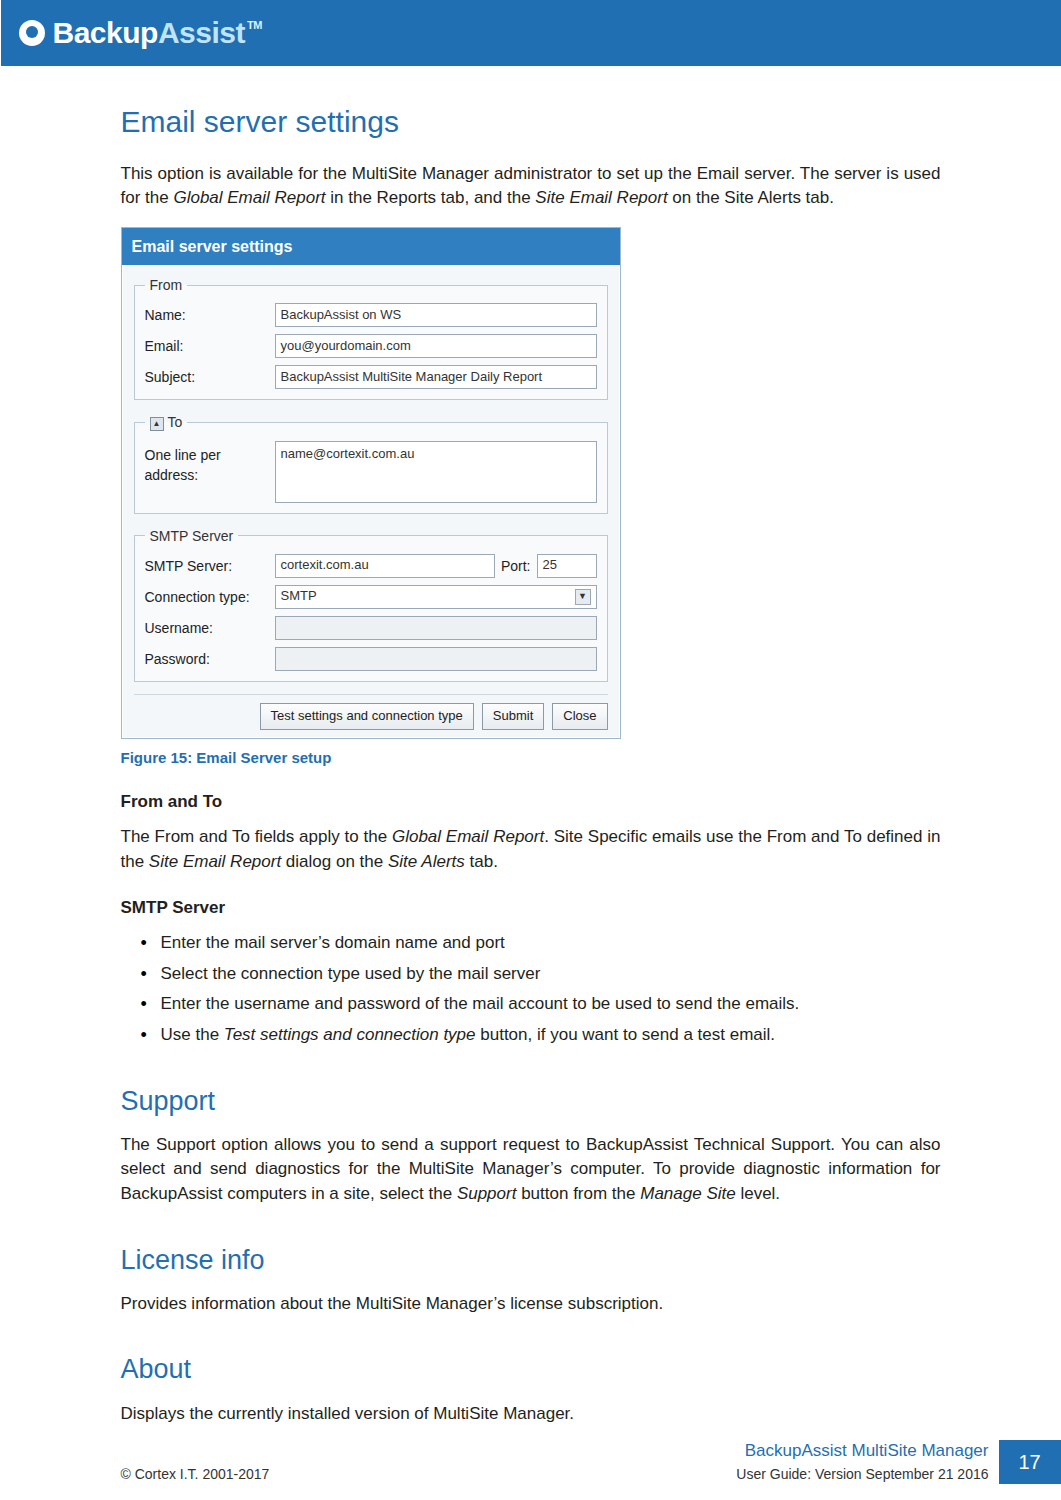Backup Assist TM
Email server settings
This option is available for the MultiSite Manager administrator to set up the Email server. The server is used for the Global Email Report in the Reports tab, and the Site Email Report on the Site Alerts tab.
Email server settings
From
Name:
BackupAssist on WS
Email:
you@yourdomain.com
Subject:
BackupAssist MultiSite Manager Daily Report
▲To
One line per address:
name@cortexit.com.au
SMTP Server
SMTP Server:
cortexit.com.au
Port:
25
Connection type:
SMTP▼
Username:
Password:
Test settings and connection type Submit Close
Figure 15: Email Server setup
From and To
The From and To fields apply to the Global Email Report. Site Specific emails use the From and To defined in the Site Email Report dialog on the Site Alerts tab.
SMTP Server
Enter the mail server’s domain name and port
Select the connection type used by the mail server
Enter the username and password of the mail account to be used to send the emails.
Use the Test settings and connection type button, if you want to send a test email.
Support
The Support option allows you to send a support request to BackupAssist Technical Support. You can also select and send diagnostics for the MultiSite Manager’s computer. To provide diagnostic information for BackupAssist computers in a site, select the Support button from the Manage Site level.
License info
Provides information about the MultiSite Manager’s license subscription.
About
Displays the currently installed version of MultiSite Manager.
© Cortex I.T. 2001-2017
BackupAssist MultiSite Manager
User Guide: Version September 21 2016
17